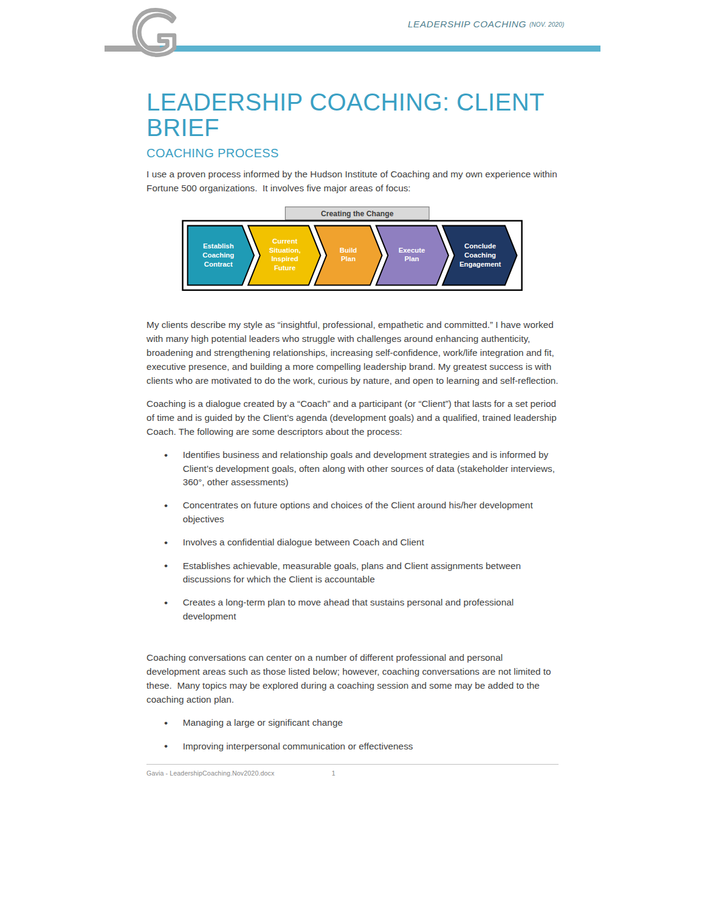LEADERSHIP COACHING (NOV. 2020)
LEADERSHIP COACHING: CLIENT BRIEF
COACHING PROCESS
I use a proven process informed by the Hudson Institute of Coaching and my own experience within Fortune 500 organizations. It involves five major areas of focus:
Creating the Change Establish Coaching Contract Current Situation, Inspired Future Build Plan Execute Plan Conclude Coaching Engagement
My clients describe my style as “insightful, professional, empathetic and committed.” I have worked with many high potential leaders who struggle with challenges around enhancing authenticity, broadening and strengthening relationships, increasing self-confidence, work/life integration and fit, executive presence, and building a more compelling leadership brand. My greatest success is with clients who are motivated to do the work, curious by nature, and open to learning and self-reflection.
Coaching is a dialogue created by a “Coach” and a participant (or “Client”) that lasts for a set period of time and is guided by the Client’s agenda (development goals) and a qualified, trained leadership Coach. The following are some descriptors about the process:
Identifies business and relationship goals and development strategies and is informed by Client’s development goals, often along with other sources of data (stakeholder interviews, 360°, other assessments)
Concentrates on future options and choices of the Client around his/her development objectives
Involves a confidential dialogue between Coach and Client
Establishes achievable, measurable goals, plans and Client assignments between discussions for which the Client is accountable
Creates a long-term plan to move ahead that sustains personal and professional development
Coaching conversations can center on a number of different professional and personal development areas such as those listed below; however, coaching conversations are not limited to these. Many topics may be explored during a coaching session and some may be added to the coaching action plan.
Managing a large or significant change
Improving interpersonal communication or effectiveness
Gavia - LeadershipCoaching.Nov2020.docx 1